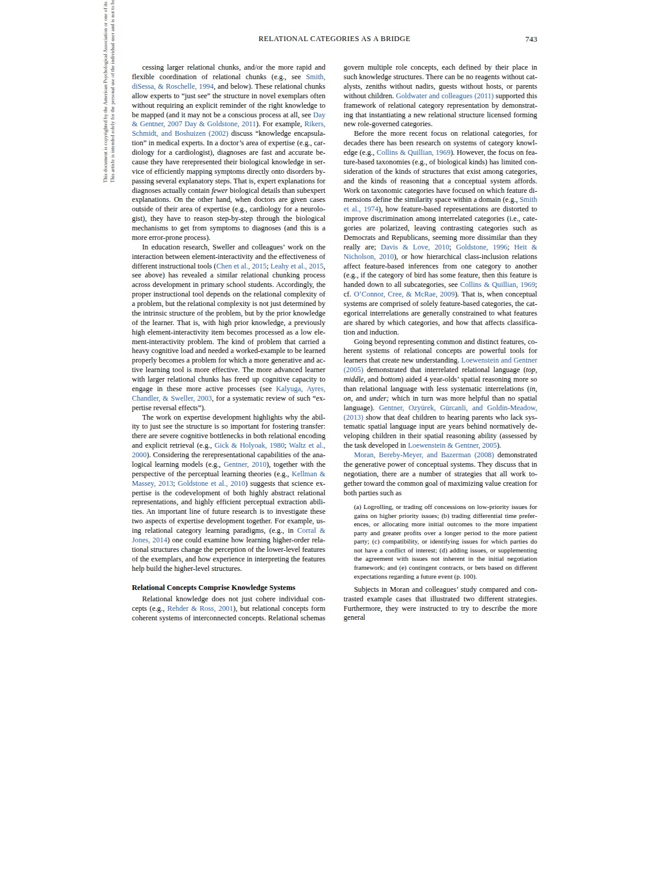RELATIONAL CATEGORIES AS A BRIDGE 743
This document is copyrighted by the American Psychological Association or one of its allied publishers.
This article is intended solely for the personal use of the individual user and is not to be disseminated broadly.
cessing larger relational chunks, and/or the more rapid and flexible coordination of relational chunks (e.g., see Smith, diSessa, & Roschelle, 1994, and below). These relational chunks allow experts to “just see” the structure in novel exemplars often without requiring an explicit reminder of the right knowledge to be mapped (and it may not be a conscious process at all, see Day & Gentner, 2007 Day & Goldstone, 2011). For example, Rikers, Schmidt, and Boshuizen (2002) discuss “knowledge encapsulation” in medical experts. In a doctor’s area of expertise (e.g., cardiology for a cardiologist), diagnoses are fast and accurate because they have rerepresented their biological knowledge in service of efficiently mapping symptoms directly onto disorders bypassing several explanatory steps. That is, expert explanations for diagnoses actually contain fewer biological details than subexpert explanations. On the other hand, when doctors are given cases outside of their area of expertise (e.g., cardiology for a neurologist), they have to reason step-by-step through the biological mechanisms to get from symptoms to diagnoses (and this is a more error-prone process).
In education research, Sweller and colleagues’ work on the interaction between element-interactivity and the effectiveness of different instructional tools (Chen et al., 2015; Leahy et al., 2015, see above) has revealed a similar relational chunking process across development in primary school students. Accordingly, the proper instructional tool depends on the relational complexity of a problem, but the relational complexity is not just determined by the intrinsic structure of the problem, but by the prior knowledge of the learner. That is, with high prior knowledge, a previously high element-interactivity item becomes processed as a low element-interactivity problem. The kind of problem that carried a heavy cognitive load and needed a worked-example to be learned properly becomes a problem for which a more generative and active learning tool is more effective. The more advanced learner with larger relational chunks has freed up cognitive capacity to engage in these more active processes (see Kalyuga, Ayres, Chandler, & Sweller, 2003, for a systematic review of such “expertise reversal effects”).
The work on expertise development highlights why the ability to just see the structure is so important for fostering transfer: there are severe cognitive bottlenecks in both relational encoding and explicit retrieval (e.g., Gick & Holyoak, 1980; Waltz et al., 2000). Considering the rerepresentational capabilities of the analogical learning models (e.g., Gentner, 2010), together with the perspective of the perceptual learning theories (e.g., Kellman & Massey, 2013; Goldstone et al., 2010) suggests that science expertise is the codevelopment of both highly abstract relational representations, and highly efficient perceptual extraction abilities. An important line of future research is to investigate these two aspects of expertise development together. For example, using relational category learning paradigms, (e.g., in Corral & Jones, 2014) one could examine how learning higher-order relational structures change the perception of the lower-level features of the exemplars, and how experience in interpreting the features help build the higher-level structures.
Relational Concepts Comprise Knowledge Systems
Relational knowledge does not just cohere individual concepts (e.g., Rehder & Ross, 2001), but relational concepts form coherent systems of interconnected concepts. Relational schemas govern multiple role concepts, each defined by their place in such knowledge structures. There can be no reagents without catalysts, zeniths without nadirs, guests without hosts, or parents without children. Goldwater and colleagues (2011) supported this framework of relational category representation by demonstrating that instantiating a new relational structure licensed forming new role-governed categories.
Before the more recent focus on relational categories, for decades there has been research on systems of category knowledge (e.g., Collins & Quillian, 1969). However, the focus on feature-based taxonomies (e.g., of biological kinds) has limited consideration of the kinds of structures that exist among categories, and the kinds of reasoning that a conceptual system affords. Work on taxonomic categories have focused on which feature dimensions define the similarity space within a domain (e.g., Smith et al., 1974), how feature-based representations are distorted to improve discrimination among interrelated categories (i.e., categories are polarized, leaving contrasting categories such as Democrats and Republicans, seeming more dissimilar than they really are; Davis & Love, 2010; Goldstone, 1996; Heit & Nicholson, 2010), or how hierarchical class-inclusion relations affect feature-based inferences from one category to another (e.g., if the category of bird has some feature, then this feature is handed down to all subcategories, see Collins & Quillian, 1969; cf. O’Connor, Cree, & McRae, 2009). That is, when conceptual systems are comprised of solely feature-based categories, the categorical interrelations are generally constrained to what features are shared by which categories, and how that affects classification and induction.
Going beyond representing common and distinct features, coherent systems of relational concepts are powerful tools for learners that create new understanding. Loewenstein and Gentner (2005) demonstrated that interrelated relational language (top, middle, and bottom) aided 4 year-olds’ spatial reasoning more so than relational language with less systematic interrelations (in, on, and under; which in turn was more helpful than no spatial language). Gentner, Ozyürek, Gürcanli, and Goldin-Meadow, (2013) show that deaf children to hearing parents who lack systematic spatial language input are years behind normatively developing children in their spatial reasoning ability (assessed by the task developed in Loewenstein & Gentner, 2005).
Moran, Bereby-Meyer, and Bazerman (2008) demonstrated the generative power of conceptual systems. They discuss that in negotiation, there are a number of strategies that all work together toward the common goal of maximizing value creation for both parties such as
(a) Logrolling, or trading off concessions on low-priority issues for gains on higher priority issues; (b) trading differential time preferences, or allocating more initial outcomes to the more impatient party and greater profits over a longer period to the more patient party; (c) compatibility, or identifying issues for which parties do not have a conflict of interest; (d) adding issues, or supplementing the agreement with issues not inherent in the initial negotiation framework; and (e) contingent contracts, or bets based on different expectations regarding a future event (p. 100).
Subjects in Moran and colleagues’ study compared and contrasted example cases that illustrated two different strategies. Furthermore, they were instructed to try to describe the more general